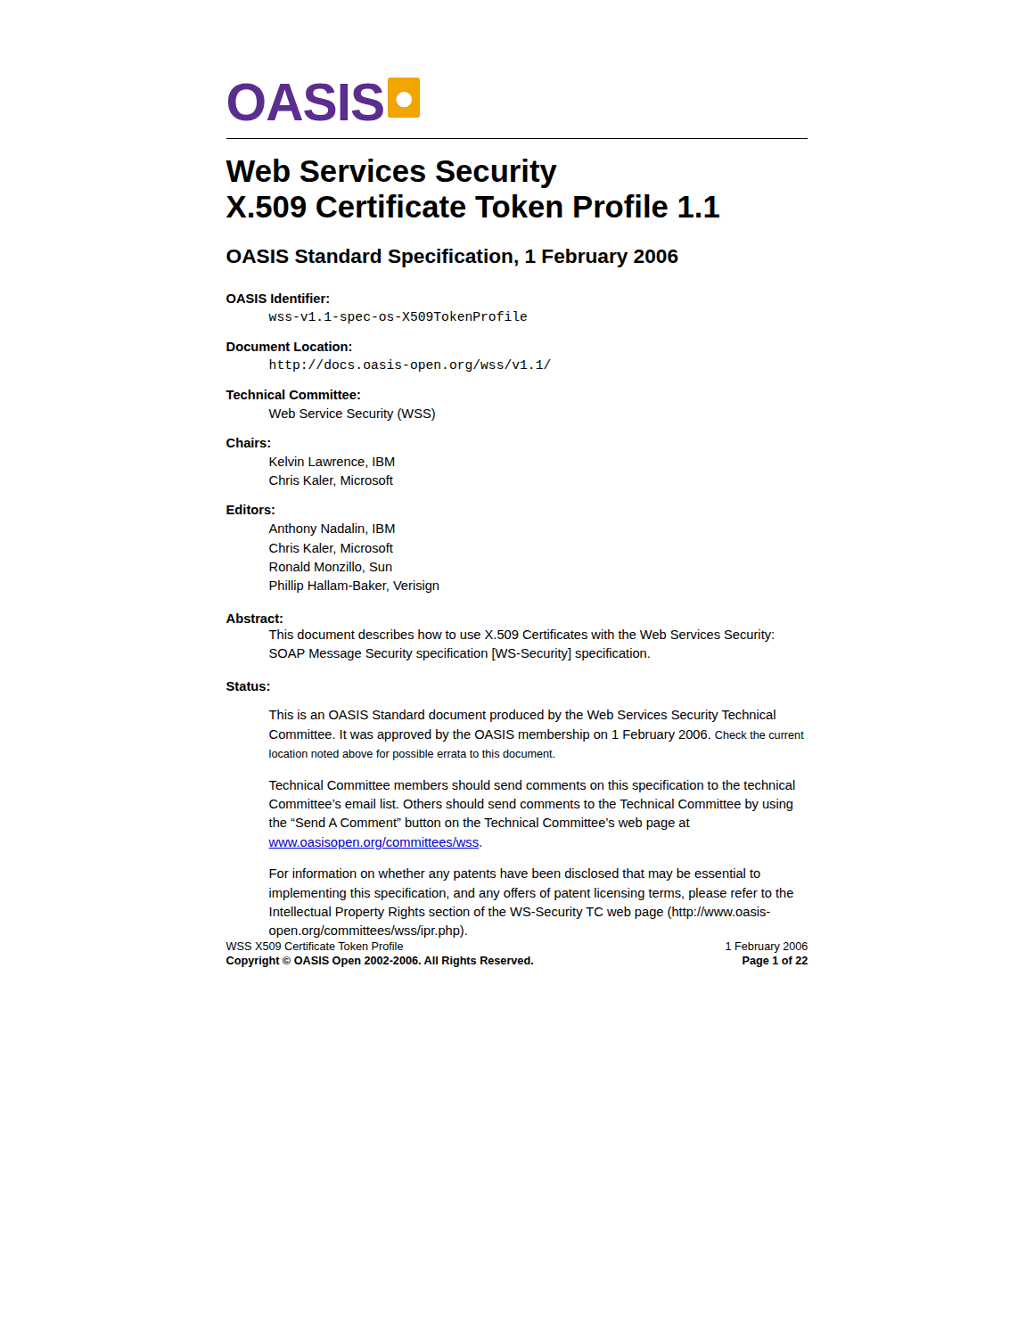OASIS●
Web Services Security
X.509 Certificate Token Profile 1.1
OASIS Standard Specification, 1 February 2006
OASIS Identifier:
wss-v1.1-spec-os-X509TokenProfile
Document Location:
http://docs.oasis-open.org/wss/v1.1/
Technical Committee:
Web Service Security (WSS)
Chairs:
Kelvin Lawrence, IBM
Chris Kaler, Microsoft
Editors:
Anthony Nadalin, IBM
Chris Kaler, Microsoft
Ronald Monzillo, Sun
Phillip Hallam-Baker, Verisign
Abstract:
This document describes how to use X.509 Certificates with the Web Services Security: SOAP Message Security specification [WS-Security] specification.
Status:
This is an OASIS Standard document produced by the Web Services Security Technical Committee. It was approved by the OASIS membership on 1 February 2006. Check the current location noted above for possible errata to this document.
Technical Committee members should send comments on this specification to the technical Committee’s email list. Others should send comments to the Technical Committee by using the “Send A Comment” button on the Technical Committee’s web page at www.oasisopen.org/committees/wss.
For information on whether any patents have been disclosed that may be essential to implementing this specification, and any offers of patent licensing terms, please refer to the Intellectual Property Rights section of the WS-Security TC web page (http://www.oasis-open.org/committees/wss/ipr.php).
WSS X509 Certificate Token Profile 1 February 2006
Copyright © OASIS Open 2002-2006. All Rights Reserved. Page 1 of 22